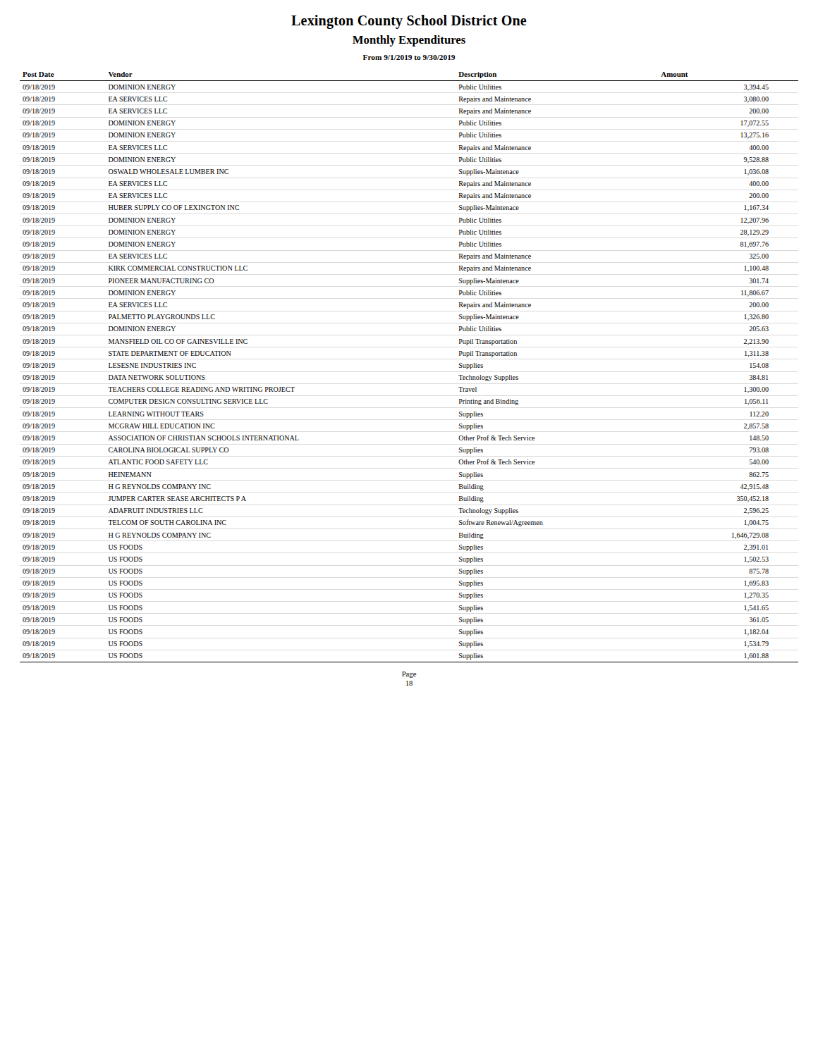Lexington County School District One
Monthly Expenditures
From 9/1/2019 to 9/30/2019
| Post Date | Vendor | Description | Amount |
| --- | --- | --- | --- |
| 09/18/2019 | DOMINION ENERGY | Public Utilities | 3,394.45 |
| 09/18/2019 | EA SERVICES LLC | Repairs and Maintenance | 3,080.00 |
| 09/18/2019 | EA SERVICES LLC | Repairs and Maintenance | 200.00 |
| 09/18/2019 | DOMINION ENERGY | Public Utilities | 17,072.55 |
| 09/18/2019 | DOMINION ENERGY | Public Utilities | 13,275.16 |
| 09/18/2019 | EA SERVICES LLC | Repairs and Maintenance | 400.00 |
| 09/18/2019 | DOMINION ENERGY | Public Utilities | 9,528.88 |
| 09/18/2019 | OSWALD WHOLESALE LUMBER INC | Supplies-Maintenace | 1,036.08 |
| 09/18/2019 | EA SERVICES LLC | Repairs and Maintenance | 400.00 |
| 09/18/2019 | EA SERVICES LLC | Repairs and Maintenance | 200.00 |
| 09/18/2019 | HUBER SUPPLY CO OF LEXINGTON INC | Supplies-Maintenace | 1,167.34 |
| 09/18/2019 | DOMINION ENERGY | Public Utilities | 12,207.96 |
| 09/18/2019 | DOMINION ENERGY | Public Utilities | 28,129.29 |
| 09/18/2019 | DOMINION ENERGY | Public Utilities | 81,697.76 |
| 09/18/2019 | EA SERVICES LLC | Repairs and Maintenance | 325.00 |
| 09/18/2019 | KIRK COMMERCIAL CONSTRUCTION LLC | Repairs and Maintenance | 1,100.48 |
| 09/18/2019 | PIONEER MANUFACTURING CO | Supplies-Maintenace | 301.74 |
| 09/18/2019 | DOMINION ENERGY | Public Utilities | 11,806.67 |
| 09/18/2019 | EA SERVICES LLC | Repairs and Maintenance | 200.00 |
| 09/18/2019 | PALMETTO PLAYGROUNDS LLC | Supplies-Maintenace | 1,326.80 |
| 09/18/2019 | DOMINION ENERGY | Public Utilities | 205.63 |
| 09/18/2019 | MANSFIELD OIL CO OF GAINESVILLE INC | Pupil Transportation | 2,213.90 |
| 09/18/2019 | STATE DEPARTMENT OF EDUCATION | Pupil Transportation | 1,311.38 |
| 09/18/2019 | LESESNE INDUSTRIES INC | Supplies | 154.08 |
| 09/18/2019 | DATA NETWORK SOLUTIONS | Technology Supplies | 384.81 |
| 09/18/2019 | TEACHERS COLLEGE READING AND WRITING PROJECT | Travel | 1,300.00 |
| 09/18/2019 | COMPUTER DESIGN CONSULTING SERVICE LLC | Printing and Binding | 1,056.11 |
| 09/18/2019 | LEARNING WITHOUT TEARS | Supplies | 112.20 |
| 09/18/2019 | MCGRAW HILL EDUCATION INC | Supplies | 2,857.58 |
| 09/18/2019 | ASSOCIATION OF CHRISTIAN SCHOOLS INTERNATIONAL | Other Prof & Tech Service | 148.50 |
| 09/18/2019 | CAROLINA BIOLOGICAL SUPPLY CO | Supplies | 793.08 |
| 09/18/2019 | ATLANTIC FOOD SAFETY LLC | Other Prof & Tech Service | 540.00 |
| 09/18/2019 | HEINEMANN | Supplies | 862.75 |
| 09/18/2019 | H G REYNOLDS COMPANY INC | Building | 42,915.48 |
| 09/18/2019 | JUMPER CARTER SEASE ARCHITECTS P A | Building | 350,452.18 |
| 09/18/2019 | ADAFRUIT INDUSTRIES LLC | Technology Supplies | 2,596.25 |
| 09/18/2019 | TELCOM OF SOUTH CAROLINA INC | Software Renewal/Agreemen | 1,004.75 |
| 09/18/2019 | H G REYNOLDS COMPANY INC | Building | 1,646,729.08 |
| 09/18/2019 | US FOODS | Supplies | 2,391.01 |
| 09/18/2019 | US FOODS | Supplies | 1,502.53 |
| 09/18/2019 | US FOODS | Supplies | 875.78 |
| 09/18/2019 | US FOODS | Supplies | 1,695.83 |
| 09/18/2019 | US FOODS | Supplies | 1,270.35 |
| 09/18/2019 | US FOODS | Supplies | 1,541.65 |
| 09/18/2019 | US FOODS | Supplies | 361.05 |
| 09/18/2019 | US FOODS | Supplies | 1,182.04 |
| 09/18/2019 | US FOODS | Supplies | 1,534.79 |
| 09/18/2019 | US FOODS | Supplies | 1,601.88 |
Page
18